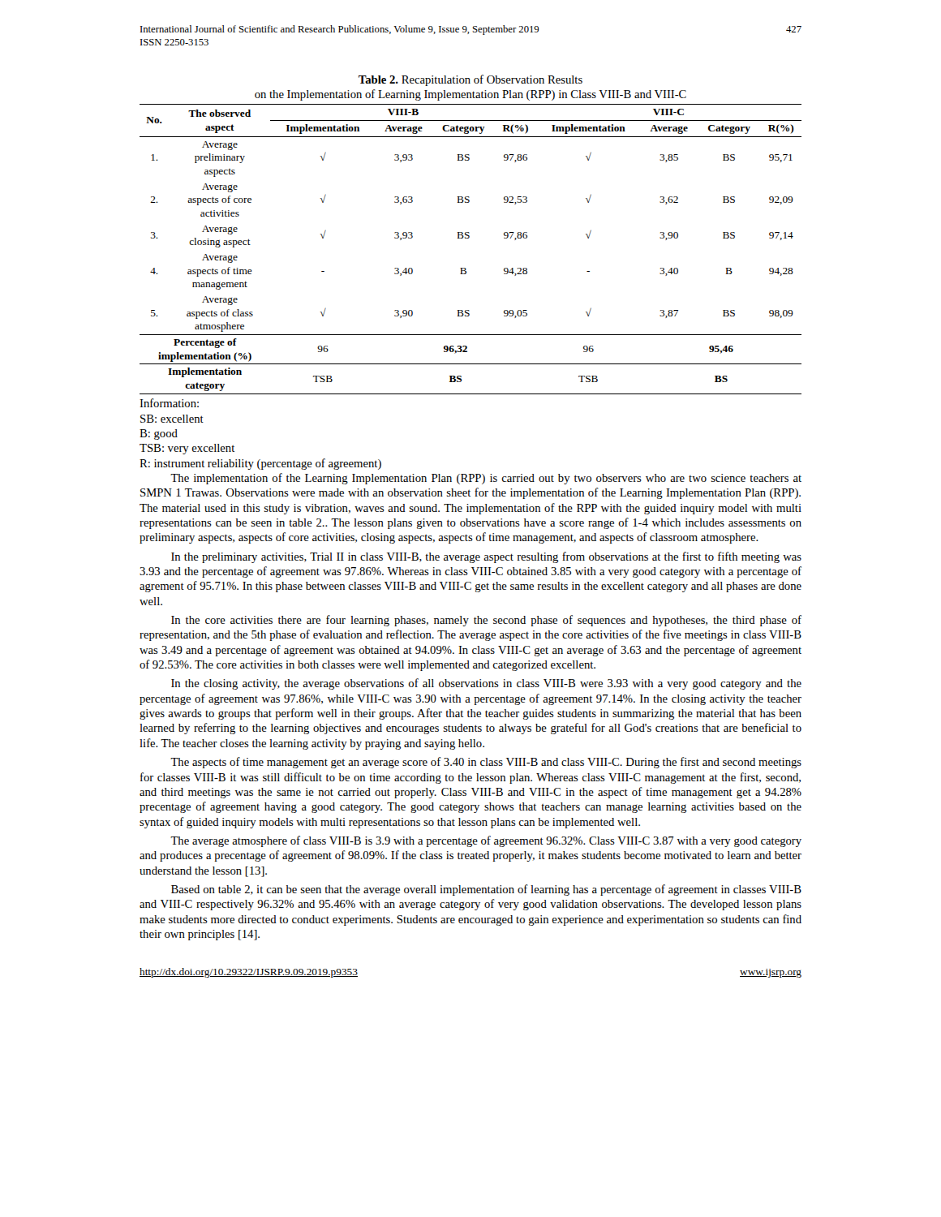International Journal of Scientific and Research Publications, Volume 9, Issue 9, September 2019
ISSN 2250-3153
427
Table 2. Recapitulation of Observation Results
on the Implementation of Learning Implementation Plan (RPP) in Class VIII-B and VIII-C
| No. | The observed aspect | VIII-B | VIII-C |
| --- | --- | --- | --- |
| Implementation | Average | Category | R(%) | Implementation | Average | Category | R(%) |
| 1. | Average preliminary aspects | √ | 3,93 | BS | 97,86 | √ | 3,85 | BS | 95,71 |
| 2. | Average aspects of core activities | √ | 3,63 | BS | 92,53 | √ | 3,62 | BS | 92,09 |
| 3. | Average closing aspect | √ | 3,93 | BS | 97,86 | √ | 3,90 | BS | 97,14 |
| 4. | Average aspects of time management | - | 3,40 | B | 94,28 | - | 3,40 | B | 94,28 |
| 5. | Average aspects of class atmosphere | √ | 3,90 | BS | 99,05 | √ | 3,87 | BS | 98,09 |
| Percentage of implementation (%) | 96 | 96,32 | 96 | 95,46 |
| Implementation category | TSB | BS | TSB | BS |
Information:
SB: excellent
B: good
TSB: very excellent
R: instrument reliability (percentage of agreement)
The implementation of the Learning Implementation Plan (RPP) is carried out by two observers who are two science teachers at SMPN 1 Trawas. Observations were made with an observation sheet for the implementation of the Learning Implementation Plan (RPP). The material used in this study is vibration, waves and sound. The implementation of the RPP with the guided inquiry model with multi representations can be seen in table 2.. The lesson plans given to observations have a score range of 1-4 which includes assessments on preliminary aspects, aspects of core activities, closing aspects, aspects of time management, and aspects of classroom atmosphere.
In the preliminary activities, Trial II in class VIII-B, the average aspect resulting from observations at the first to fifth meeting was 3.93 and the percentage of agreement was 97.86%. Whereas in class VIII-C obtained 3.85 with a very good category with a percentage of agrement of 95.71%. In this phase between classes VIII-B and VIII-C get the same results in the excellent category and all phases are done well.
In the core activities there are four learning phases, namely the second phase of sequences and hypotheses, the third phase of representation, and the 5th phase of evaluation and reflection. The average aspect in the core activities of the five meetings in class VIII-B was 3.49 and a percentage of agreement was obtained at 94.09%. In class VIII-C get an average of 3.63 and the percentage of agreement of 92.53%. The core activities in both classes were well implemented and categorized excellent.
In the closing activity, the average observations of all observations in class VIII-B were 3.93 with a very good category and the percentage of agreement was 97.86%, while VIII-C was 3.90 with a percentage of agreement 97.14%. In the closing activity the teacher gives awards to groups that perform well in their groups. After that the teacher guides students in summarizing the material that has been learned by referring to the learning objectives and encourages students to always be grateful for all God's creations that are beneficial to life. The teacher closes the learning activity by praying and saying hello.
The aspects of time management get an average score of 3.40 in class VIII-B and class VIII-C. During the first and second meetings for classes VIII-B it was still difficult to be on time according to the lesson plan. Whereas class VIII-C management at the first, second, and third meetings was the same ie not carried out properly. Class VIII-B and VIII-C in the aspect of time management get a 94.28% precentage of agreement having a good category. The good category shows that teachers can manage learning activities based on the syntax of guided inquiry models with multi representations so that lesson plans can be implemented well.
The average atmosphere of class VIII-B is 3.9 with a percentage of agreement 96.32%. Class VIII-C 3.87 with a very good category and produces a precentage of agreement of 98.09%. If the class is treated properly, it makes students become motivated to learn and better understand the lesson [13].
Based on table 2, it can be seen that the average overall implementation of learning has a percentage of agreement in classes VIII-B and VIII-C respectively 96.32% and 95.46% with an average category of very good validation observations. The developed lesson plans make students more directed to conduct experiments. Students are encouraged to gain experience and experimentation so students can find their own principles [14].
http://dx.doi.org/10.29322/IJSRP.9.09.2019.p9353 www.ijsrp.org